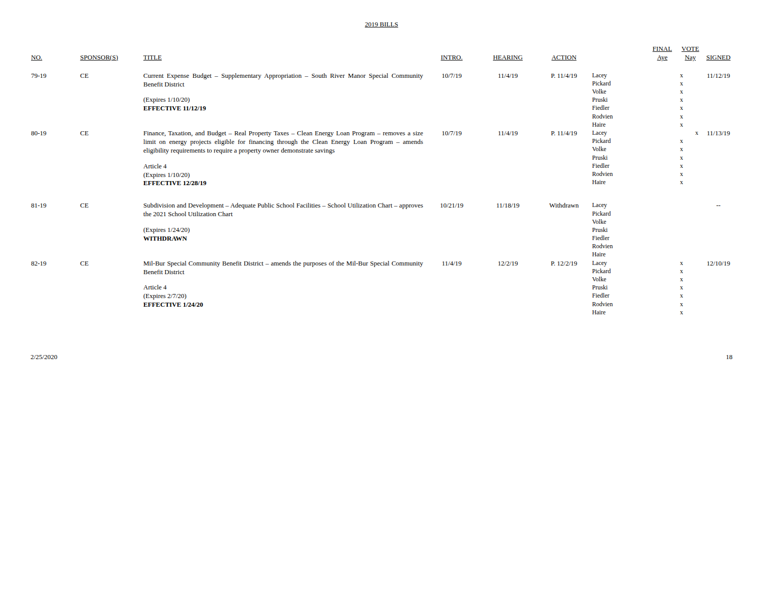2019 BILLS
| NO. | SPONSOR(S) | TITLE | INTRO. | HEARING | ACTION | | FINAL Aye | VOTE Nay | SIGNED |
| --- | --- | --- | --- | --- | --- | --- | --- | --- | --- |
| 79-19 | CE | Current Expense Budget – Supplementary Appropriation – South River Manor Special Community Benefit District (Expires 1/10/20) EFFECTIVE 11/12/19 | 10/7/19 | 11/4/19 | P. 11/4/19 | / Lacey / x / / / Pickard / x / / / Volke / x / / / Pruski / x / / / Fiedler / x / / / Rodvien / x / / / Haire / x / / | 11/12/19 |
| 80-19 | CE | Finance, Taxation, and Budget – Real Property Taxes – Clean Energy Loan Program – removes a size limit on energy projects eligible for financing through the Clean Energy Loan Program – amends eligibility requirements to require a property owner demonstrate savings Article 4 (Expires 1/10/20) EFFECTIVE 12/28/19 | 10/7/19 | 11/4/19 | P. 11/4/19 | / Lacey / / x / / Pickard / x / / / Volke / x / / / Pruski / x / / / Fiedler / x / / / Rodvien / x / / / Haire / x / / | 11/13/19 |
| 81-19 | CE | Subdivision and Development – Adequate Public School Facilities – School Utilization Chart – approves the 2021 School Utilization Chart (Expires 1/24/20) WITHDRAWN | 10/21/19 | 11/18/19 | Withdrawn | / Lacey / / / / Pickard / / / / Volke / / / / Pruski / / / / Fiedler / / / / Rodvien / / / / Haire / / / | -- |
| 82-19 | CE | Mil-Bur Special Community Benefit District – amends the purposes of the Mil-Bur Special Community Benefit District Article 4 (Expires 2/7/20) EFFECTIVE 1/24/20 | 11/4/19 | 12/2/19 | P. 12/2/19 | / Lacey / x / / / Pickard / x / / / Volke / x / / / Pruski / x / / / Fiedler / x / / / Rodvien / x / / / Haire / x / / | 12/10/19 |
2/25/2020 18